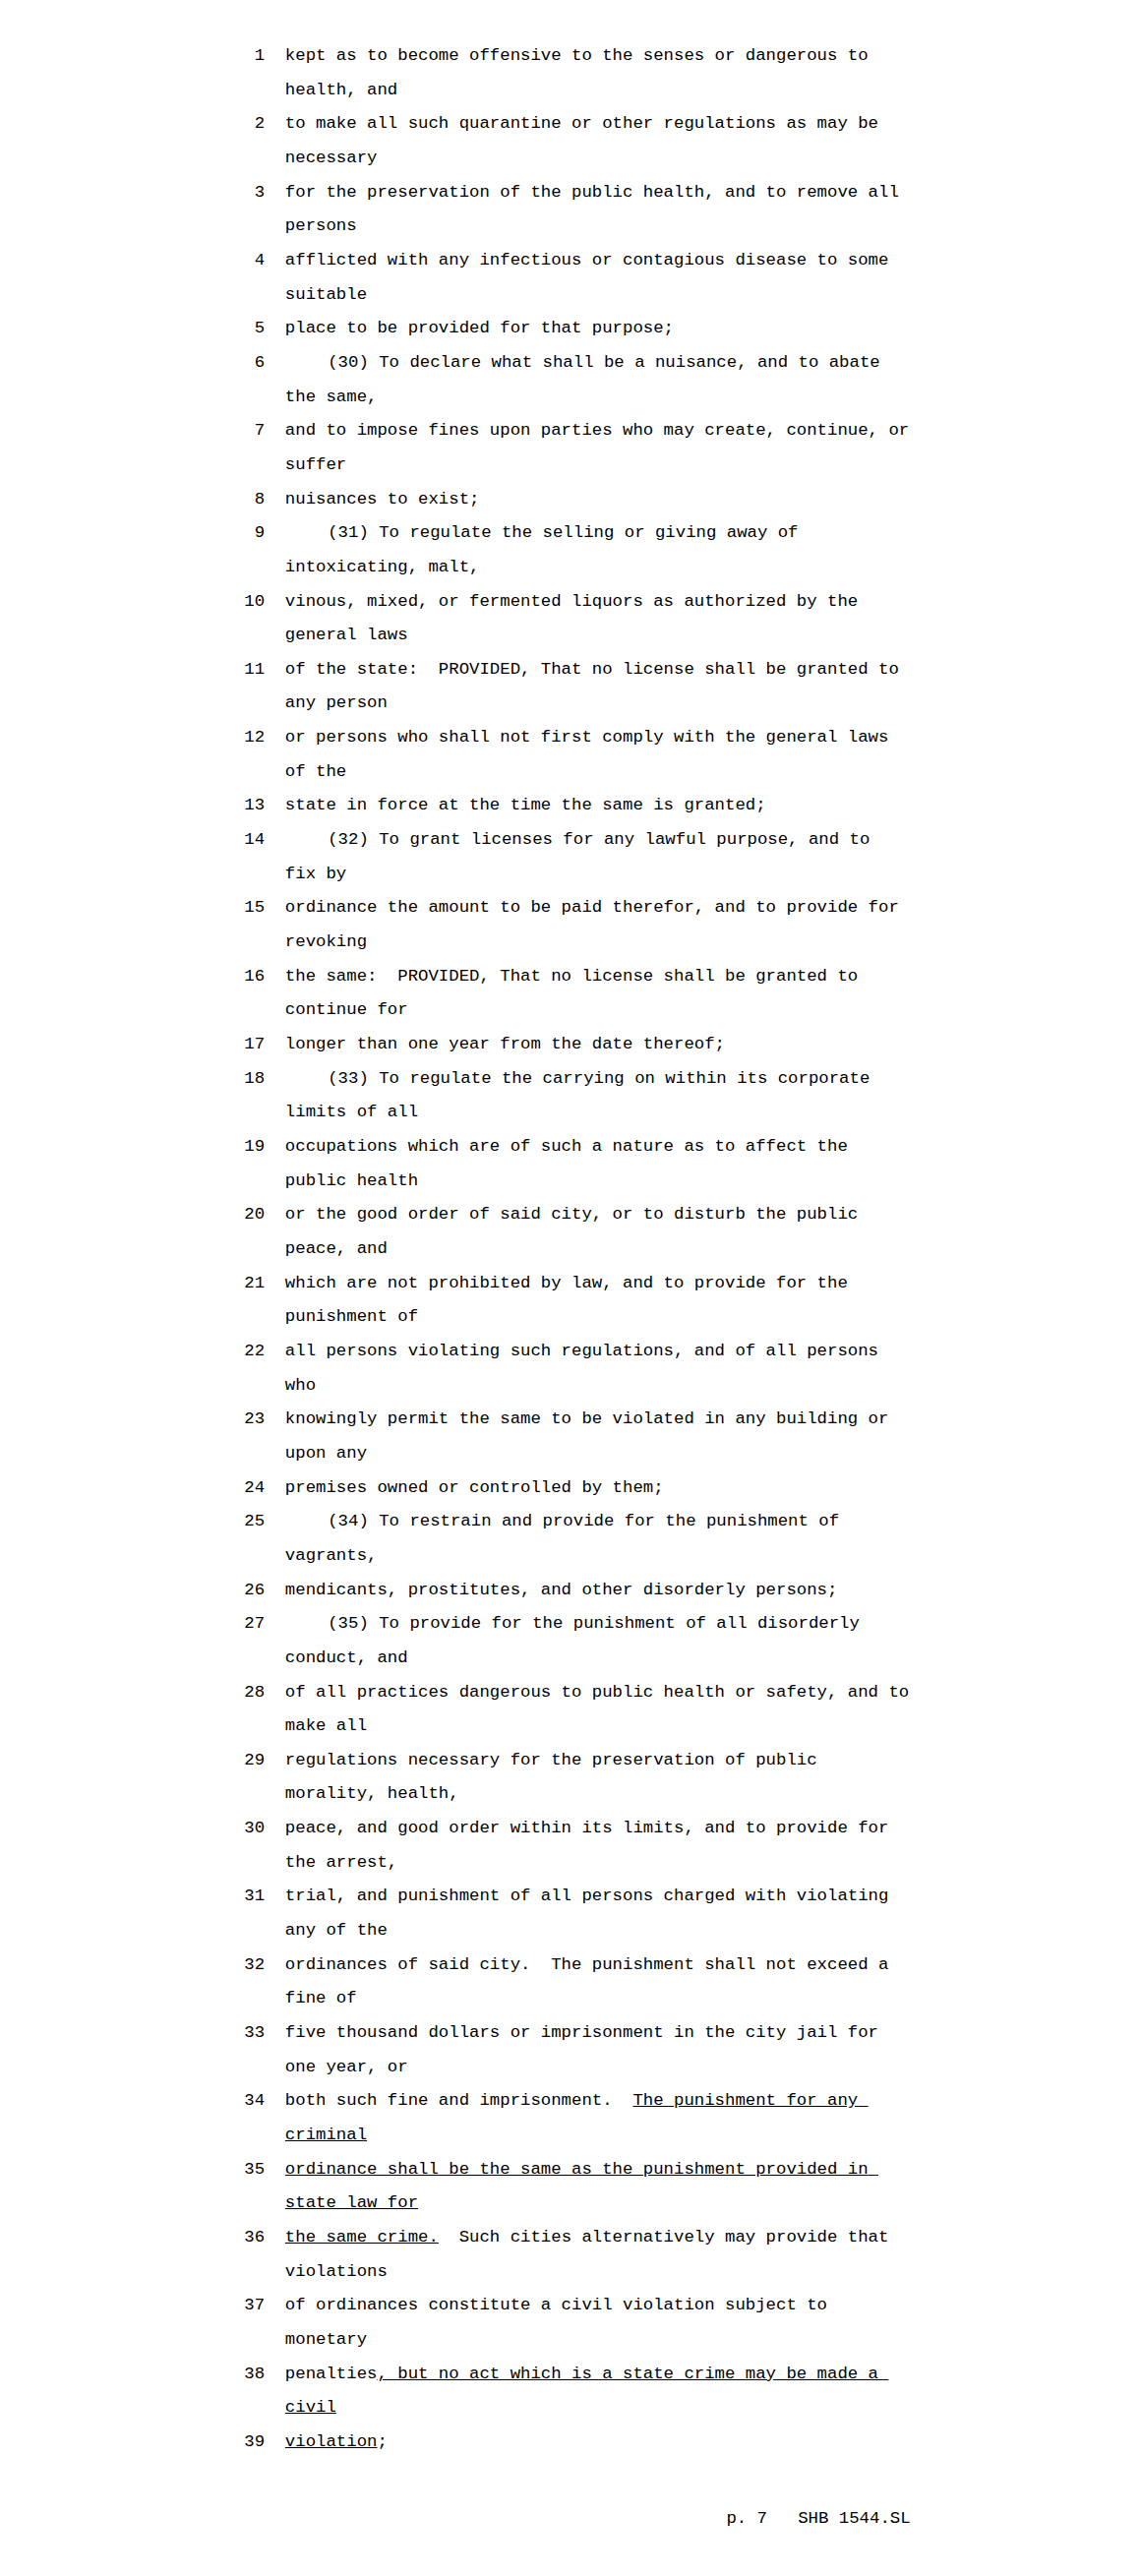kept as to become offensive to the senses or dangerous to health, and
to make all such quarantine or other regulations as may be necessary
for the preservation of the public health, and to remove all persons
afflicted with any infectious or contagious disease to some suitable
place to be provided for that purpose;
(30) To declare what shall be a nuisance, and to abate the same,
and to impose fines upon parties who may create, continue, or suffer
nuisances to exist;
(31) To regulate the selling or giving away of intoxicating, malt,
vinous, mixed, or fermented liquors as authorized by the general laws
of the state: PROVIDED, That no license shall be granted to any person
or persons who shall not first comply with the general laws of the
state in force at the time the same is granted;
(32) To grant licenses for any lawful purpose, and to fix by
ordinance the amount to be paid therefor, and to provide for revoking
the same: PROVIDED, That no license shall be granted to continue for
longer than one year from the date thereof;
(33) To regulate the carrying on within its corporate limits of all
occupations which are of such a nature as to affect the public health
or the good order of said city, or to disturb the public peace, and
which are not prohibited by law, and to provide for the punishment of
all persons violating such regulations, and of all persons who
knowingly permit the same to be violated in any building or upon any
premises owned or controlled by them;
(34) To restrain and provide for the punishment of vagrants,
mendicants, prostitutes, and other disorderly persons;
(35) To provide for the punishment of all disorderly conduct, and
of all practices dangerous to public health or safety, and to make all
regulations necessary for the preservation of public morality, health,
peace, and good order within its limits, and to provide for the arrest,
trial, and punishment of all persons charged with violating any of the
ordinances of said city. The punishment shall not exceed a fine of
five thousand dollars or imprisonment in the city jail for one year, or
both such fine and imprisonment. The punishment for any criminal
ordinance shall be the same as the punishment provided in state law for
the same crime. Such cities alternatively may provide that violations
of ordinances constitute a civil violation subject to monetary
penalties, but no act which is a state crime may be made a civil
violation;
p. 7 SHB 1544.SL